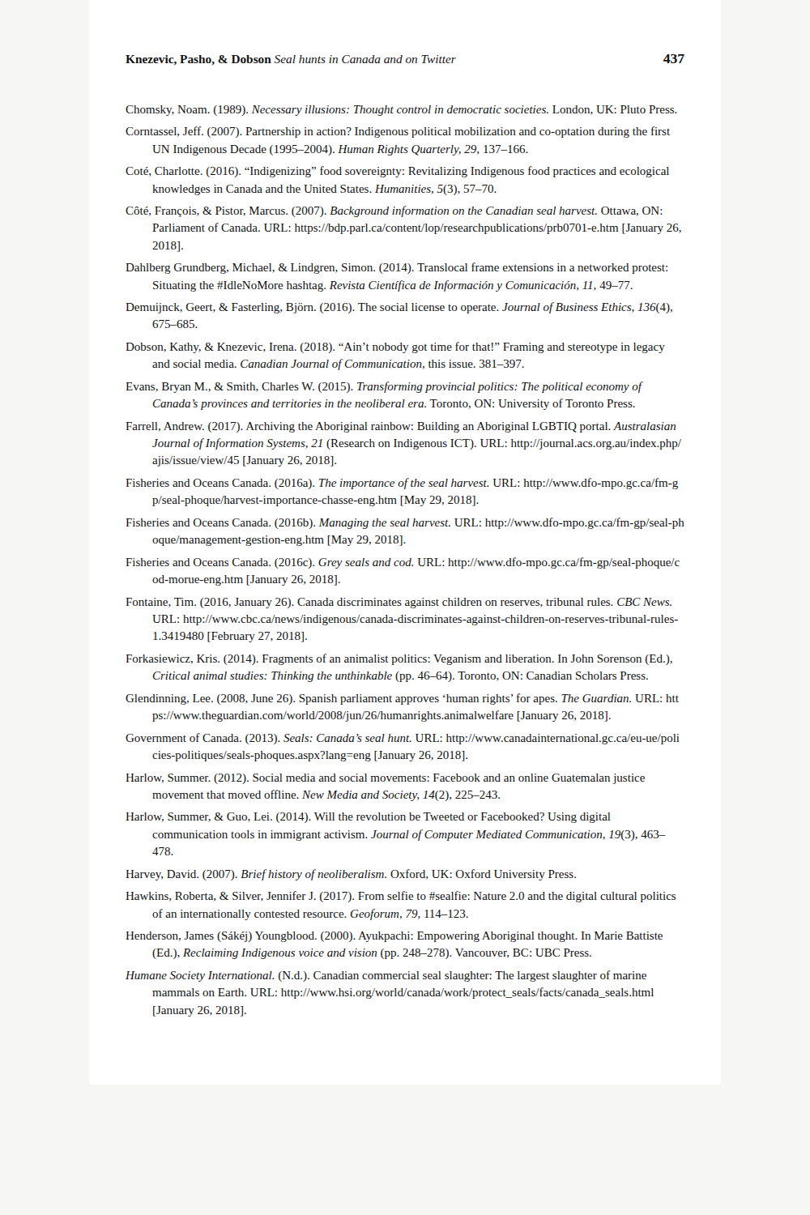Knezevic, Pasho, & Dobson Seal hunts in Canada and on Twitter
437
Chomsky, Noam. (1989). Necessary illusions: Thought control in democratic societies. London, UK: Pluto Press.
Corntassel, Jeff. (2007). Partnership in action? Indigenous political mobilization and co-optation during the first UN Indigenous Decade (1995–2004). Human Rights Quarterly, 29, 137–166.
Coté, Charlotte. (2016). “Indigenizing” food sovereignty: Revitalizing Indigenous food practices and ecological knowledges in Canada and the United States. Humanities, 5(3), 57–70.
Côté, François, & Pistor, Marcus. (2007). Background information on the Canadian seal harvest. Ottawa, ON: Parliament of Canada. URL: https://bdp.parl.ca/content/lop/researchpublications/prb0701-e.htm [January 26, 2018].
Dahlberg Grundberg, Michael, & Lindgren, Simon. (2014). Translocal frame extensions in a networked protest: Situating the #IdleNoMore hashtag. Revista Científica de Información y Comunicación, 11, 49–77.
Demuijnck, Geert, & Fasterling, Björn. (2016). The social license to operate. Journal of Business Ethics, 136(4), 675–685.
Dobson, Kathy, & Knezevic, Irena. (2018). “Ain’t nobody got time for that!” Framing and stereotype in legacy and social media. Canadian Journal of Communication, this issue. 381–397.
Evans, Bryan M., & Smith, Charles W. (2015). Transforming provincial politics: The political economy of Canada’s provinces and territories in the neoliberal era. Toronto, ON: University of Toronto Press.
Farrell, Andrew. (2017). Archiving the Aboriginal rainbow: Building an Aboriginal LGBTIQ portal. Australasian Journal of Information Systems, 21 (Research on Indigenous ICT). URL: http://journal.acs.org.au/index.php/ajis/issue/view/45 [January 26, 2018].
Fisheries and Oceans Canada. (2016a). The importance of the seal harvest. URL: http://www.dfo-mpo.gc.ca/fm-gp/seal-phoque/harvest-importance-chasse-eng.htm [May 29, 2018].
Fisheries and Oceans Canada. (2016b). Managing the seal harvest. URL: http://www.dfo-mpo.gc.ca/fm-gp/seal-phoque/management-gestion-eng.htm [May 29, 2018].
Fisheries and Oceans Canada. (2016c). Grey seals and cod. URL: http://www.dfo-mpo.gc.ca/fm-gp/seal-phoque/cod-morue-eng.htm [January 26, 2018].
Fontaine, Tim. (2016, January 26). Canada discriminates against children on reserves, tribunal rules. CBC News. URL: http://www.cbc.ca/news/indigenous/canada-discriminates-against-children-on-reserves-tribunal-rules-1.3419480 [February 27, 2018].
Forkasiewicz, Kris. (2014). Fragments of an animalist politics: Veganism and liberation. In John Sorenson (Ed.), Critical animal studies: Thinking the unthinkable (pp. 46–64). Toronto, ON: Canadian Scholars Press.
Glendinning, Lee. (2008, June 26). Spanish parliament approves ‘human rights’ for apes. The Guardian. URL: https://www.theguardian.com/world/2008/jun/26/humanrights.animalwelfare [January 26, 2018].
Government of Canada. (2013). Seals: Canada’s seal hunt. URL: http://www.canadainternational.gc.ca/eu-ue/policies-politiques/seals-phoques.aspx?lang=eng [January 26, 2018].
Harlow, Summer. (2012). Social media and social movements: Facebook and an online Guatemalan justice movement that moved offline. New Media and Society, 14(2), 225–243.
Harlow, Summer, & Guo, Lei. (2014). Will the revolution be Tweeted or Facebooked? Using digital communication tools in immigrant activism. Journal of Computer Mediated Communication, 19(3), 463–478.
Harvey, David. (2007). Brief history of neoliberalism. Oxford, UK: Oxford University Press.
Hawkins, Roberta, & Silver, Jennifer J. (2017). From selfie to #sealfie: Nature 2.0 and the digital cultural politics of an internationally contested resource. Geoforum, 79, 114–123.
Henderson, James (Sákéj) Youngblood. (2000). Ayukpachi: Empowering Aboriginal thought. In Marie Battiste (Ed.), Reclaiming Indigenous voice and vision (pp. 248–278). Vancouver, BC: UBC Press.
Humane Society International. (N.d.). Canadian commercial seal slaughter: The largest slaughter of marine mammals on Earth. URL: http://www.hsi.org/world/canada/work/protect_seals/facts/canada_seals.html [January 26, 2018].